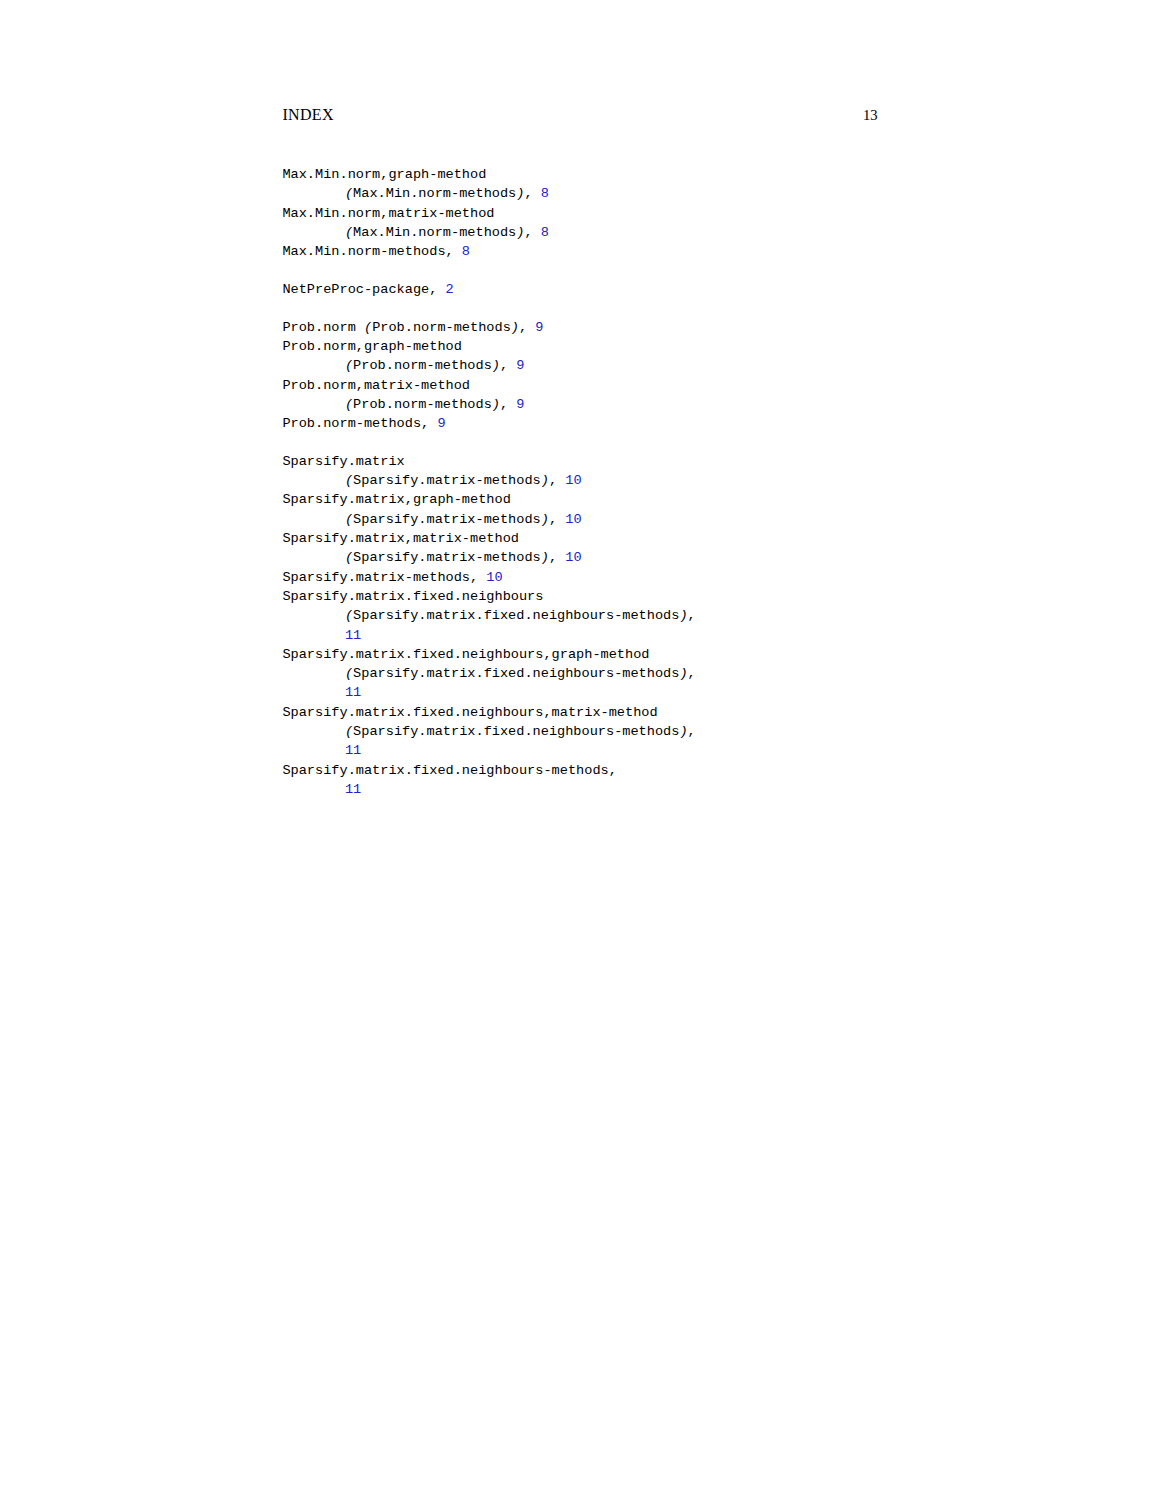INDEX 13
Max.Min.norm,graph-method(Max.Min.norm-methods), 8
Max.Min.norm,matrix-method(Max.Min.norm-methods), 8
Max.Min.norm-methods, 8
NetPreProc-package, 2
Prob.norm (Prob.norm-methods), 9
Prob.norm,graph-method(Prob.norm-methods), 9
Prob.norm,matrix-method(Prob.norm-methods), 9
Prob.norm-methods, 9
Sparsify.matrix(Sparsify.matrix-methods), 10
Sparsify.matrix,graph-method(Sparsify.matrix-methods), 10
Sparsify.matrix,matrix-method(Sparsify.matrix-methods), 10
Sparsify.matrix-methods, 10
Sparsify.matrix.fixed.neighbours(Sparsify.matrix.fixed.neighbours-methods), 11
Sparsify.matrix.fixed.neighbours,graph-method(Sparsify.matrix.fixed.neighbours-methods), 11
Sparsify.matrix.fixed.neighbours,matrix-method(Sparsify.matrix.fixed.neighbours-methods), 11
Sparsify.matrix.fixed.neighbours-methods,11